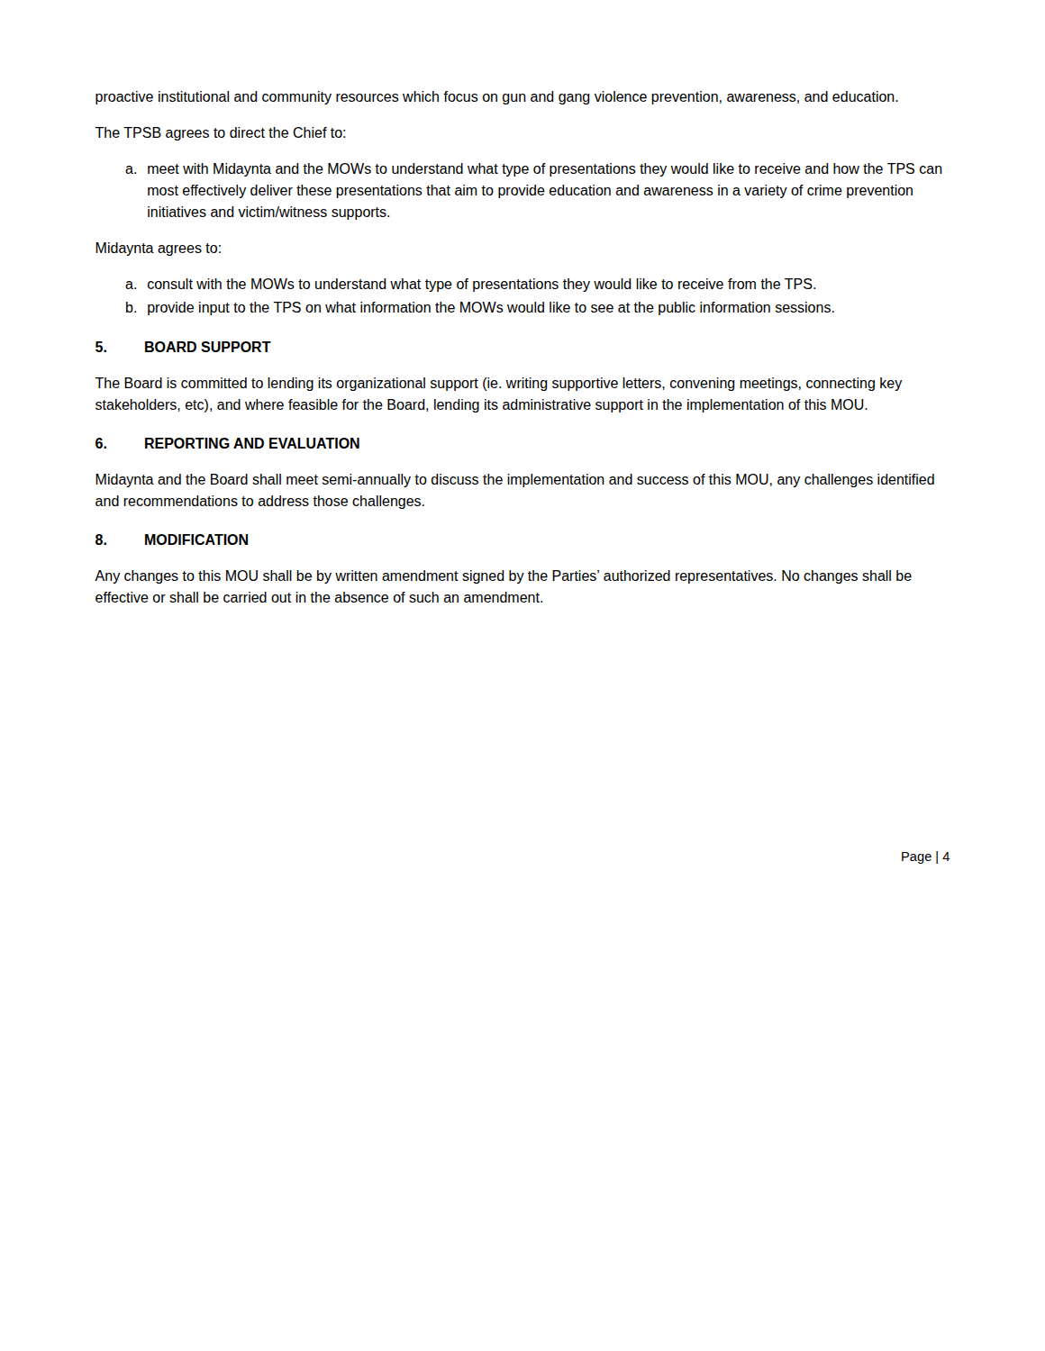proactive institutional and community resources which focus on gun and gang violence prevention, awareness, and education.
The TPSB agrees to direct the Chief to:
meet with Midaynta and the MOWs to understand what type of presentations they would like to receive and how the TPS can most effectively deliver these presentations that aim to provide education and awareness in a variety of crime prevention initiatives and victim/witness supports.
Midaynta agrees to:
consult with the MOWs to understand what type of presentations they would like to receive from the TPS.
provide input to the TPS on what information the MOWs would like to see at the public information sessions.
5. BOARD SUPPORT
The Board is committed to lending its organizational support (ie. writing supportive letters, convening meetings, connecting key stakeholders, etc), and where feasible for the Board, lending its administrative support in the implementation of this MOU.
6. REPORTING AND EVALUATION
Midaynta and the Board shall meet semi-annually to discuss the implementation and success of this MOU, any challenges identified and recommendations to address those challenges.
8. MODIFICATION
Any changes to this MOU shall be by written amendment signed by the Parties’ authorized representatives. No changes shall be effective or shall be carried out in the absence of such an amendment.
Page | 4